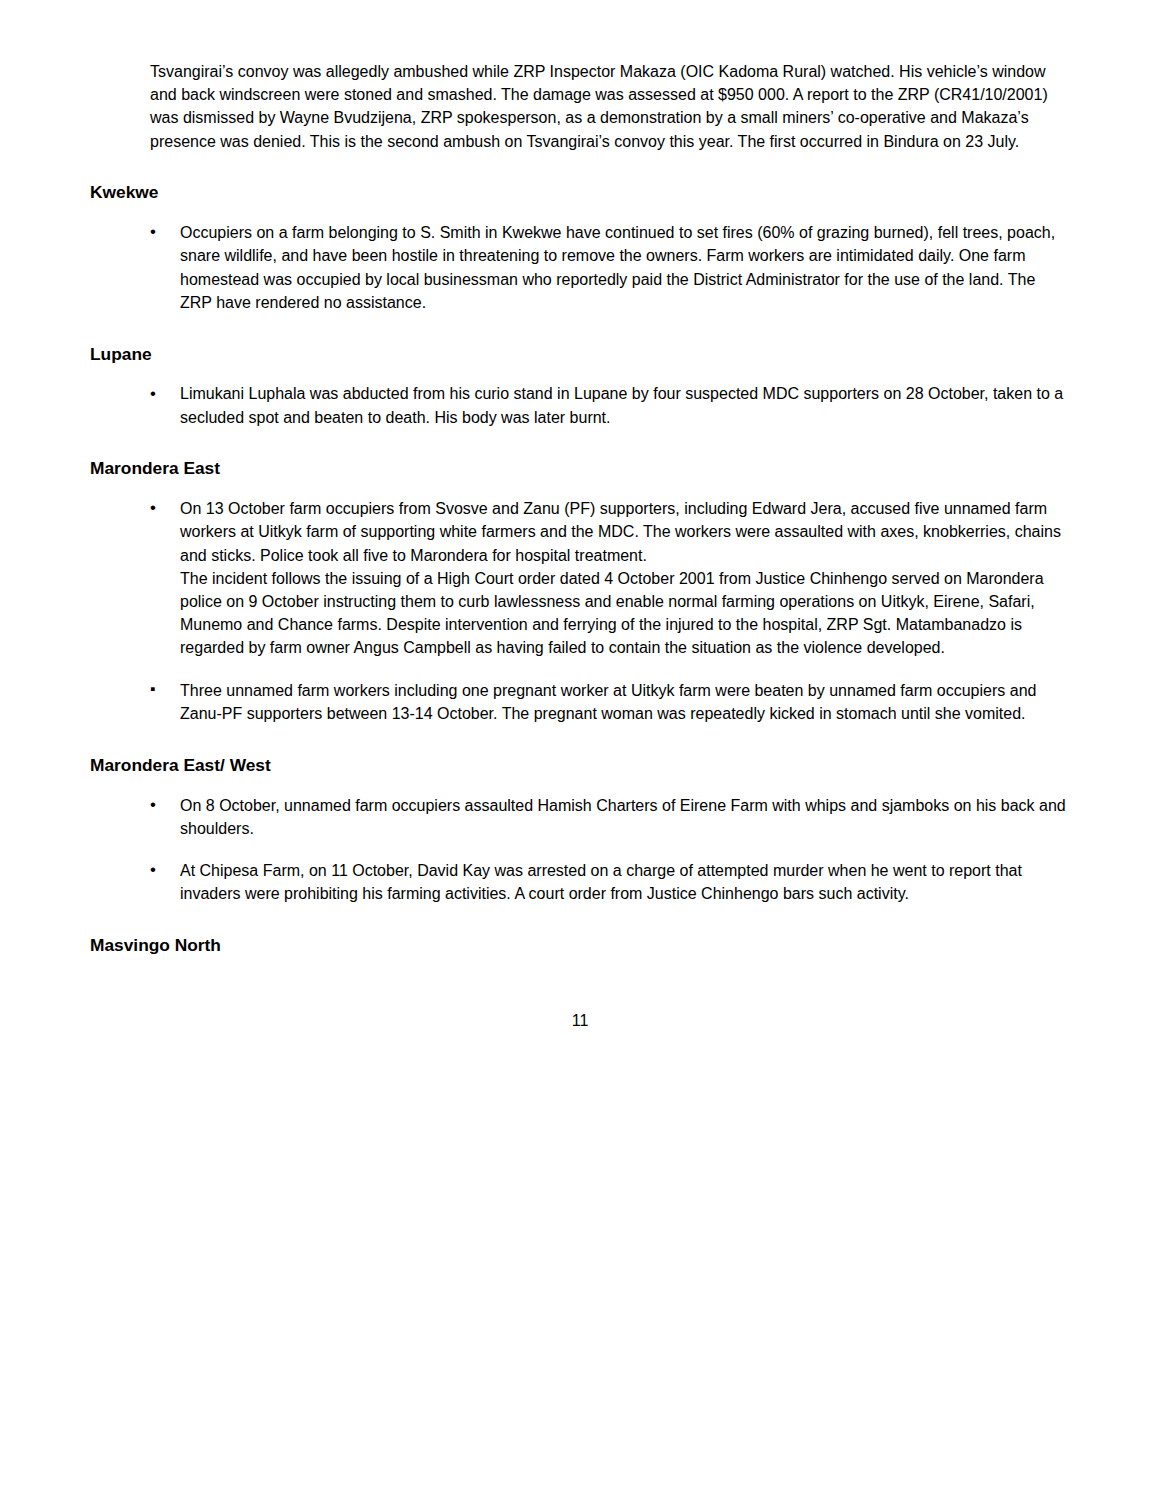Tsvangirai’s convoy was allegedly ambushed while ZRP Inspector Makaza (OIC Kadoma Rural) watched. His vehicle’s window and back windscreen were stoned and smashed. The damage was assessed at $950 000. A report to the ZRP (CR41/10/2001) was dismissed by Wayne Bvudzijena, ZRP spokesperson, as a demonstration by a small miners’ co-operative and Makaza’s presence was denied. This is the second ambush on Tsvangirai’s convoy this year. The first occurred in Bindura on 23 July.
Kwekwe
Occupiers on a farm belonging to S. Smith in Kwekwe have continued to set fires (60% of grazing burned), fell trees, poach, snare wildlife, and have been hostile in threatening to remove the owners. Farm workers are intimidated daily. One farm homestead was occupied by local businessman who reportedly paid the District Administrator for the use of the land. The ZRP have rendered no assistance.
Lupane
Limukani Luphala was abducted from his curio stand in Lupane by four suspected MDC supporters on 28 October, taken to a secluded spot and beaten to death. His body was later burnt.
Marondera East
On 13 October farm occupiers from Svosve and Zanu (PF) supporters, including Edward Jera, accused five unnamed farm workers at Uitkyk farm of supporting white farmers and the MDC. The workers were assaulted with axes, knobkerries, chains and sticks. Police took all five to Marondera for hospital treatment.
The incident follows the issuing of a High Court order dated 4 October 2001 from Justice Chinhengo served on Marondera police on 9 October instructing them to curb lawlessness and enable normal farming operations on Uitkyk, Eirene, Safari, Munemo and Chance farms. Despite intervention and ferrying of the injured to the hospital, ZRP Sgt. Matambanadzo is regarded by farm owner Angus Campbell as having failed to contain the situation as the violence developed.
Three unnamed farm workers including one pregnant worker at Uitkyk farm were beaten by unnamed farm occupiers and Zanu-PF supporters between 13-14 October. The pregnant woman was repeatedly kicked in stomach until she vomited.
Marondera East/ West
On 8 October, unnamed farm occupiers assaulted Hamish Charters of Eirene Farm with whips and sjamboks on his back and shoulders.
At Chipesa Farm, on 11 October, David Kay was arrested on a charge of attempted murder when he went to report that invaders were prohibiting his farming activities. A court order from Justice Chinhengo bars such activity.
Masvingo North
11